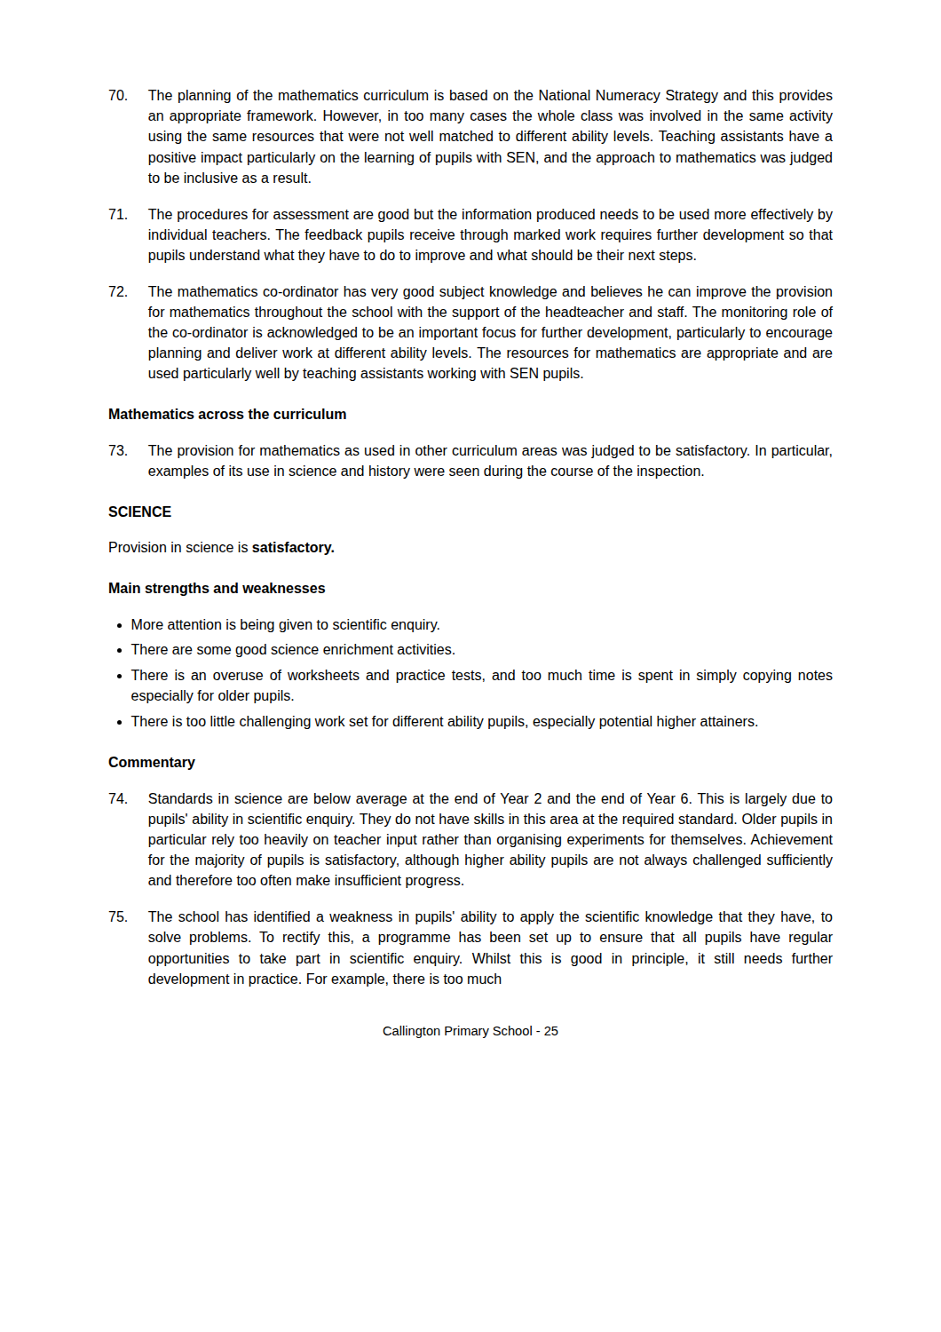70. The planning of the mathematics curriculum is based on the National Numeracy Strategy and this provides an appropriate framework. However, in too many cases the whole class was involved in the same activity using the same resources that were not well matched to different ability levels. Teaching assistants have a positive impact particularly on the learning of pupils with SEN, and the approach to mathematics was judged to be inclusive as a result.
71. The procedures for assessment are good but the information produced needs to be used more effectively by individual teachers. The feedback pupils receive through marked work requires further development so that pupils understand what they have to do to improve and what should be their next steps.
72. The mathematics co-ordinator has very good subject knowledge and believes he can improve the provision for mathematics throughout the school with the support of the headteacher and staff. The monitoring role of the co-ordinator is acknowledged to be an important focus for further development, particularly to encourage planning and deliver work at different ability levels. The resources for mathematics are appropriate and are used particularly well by teaching assistants working with SEN pupils.
Mathematics across the curriculum
73. The provision for mathematics as used in other curriculum areas was judged to be satisfactory. In particular, examples of its use in science and history were seen during the course of the inspection.
SCIENCE
Provision in science is satisfactory.
Main strengths and weaknesses
More attention is being given to scientific enquiry.
There are some good science enrichment activities.
There is an overuse of worksheets and practice tests, and too much time is spent in simply copying notes especially for older pupils.
There is too little challenging work set for different ability pupils, especially potential higher attainers.
Commentary
74. Standards in science are below average at the end of Year 2 and the end of Year 6. This is largely due to pupils' ability in scientific enquiry. They do not have skills in this area at the required standard. Older pupils in particular rely too heavily on teacher input rather than organising experiments for themselves. Achievement for the majority of pupils is satisfactory, although higher ability pupils are not always challenged sufficiently and therefore too often make insufficient progress.
75. The school has identified a weakness in pupils' ability to apply the scientific knowledge that they have, to solve problems. To rectify this, a programme has been set up to ensure that all pupils have regular opportunities to take part in scientific enquiry. Whilst this is good in principle, it still needs further development in practice. For example, there is too much
Callington Primary School - 25